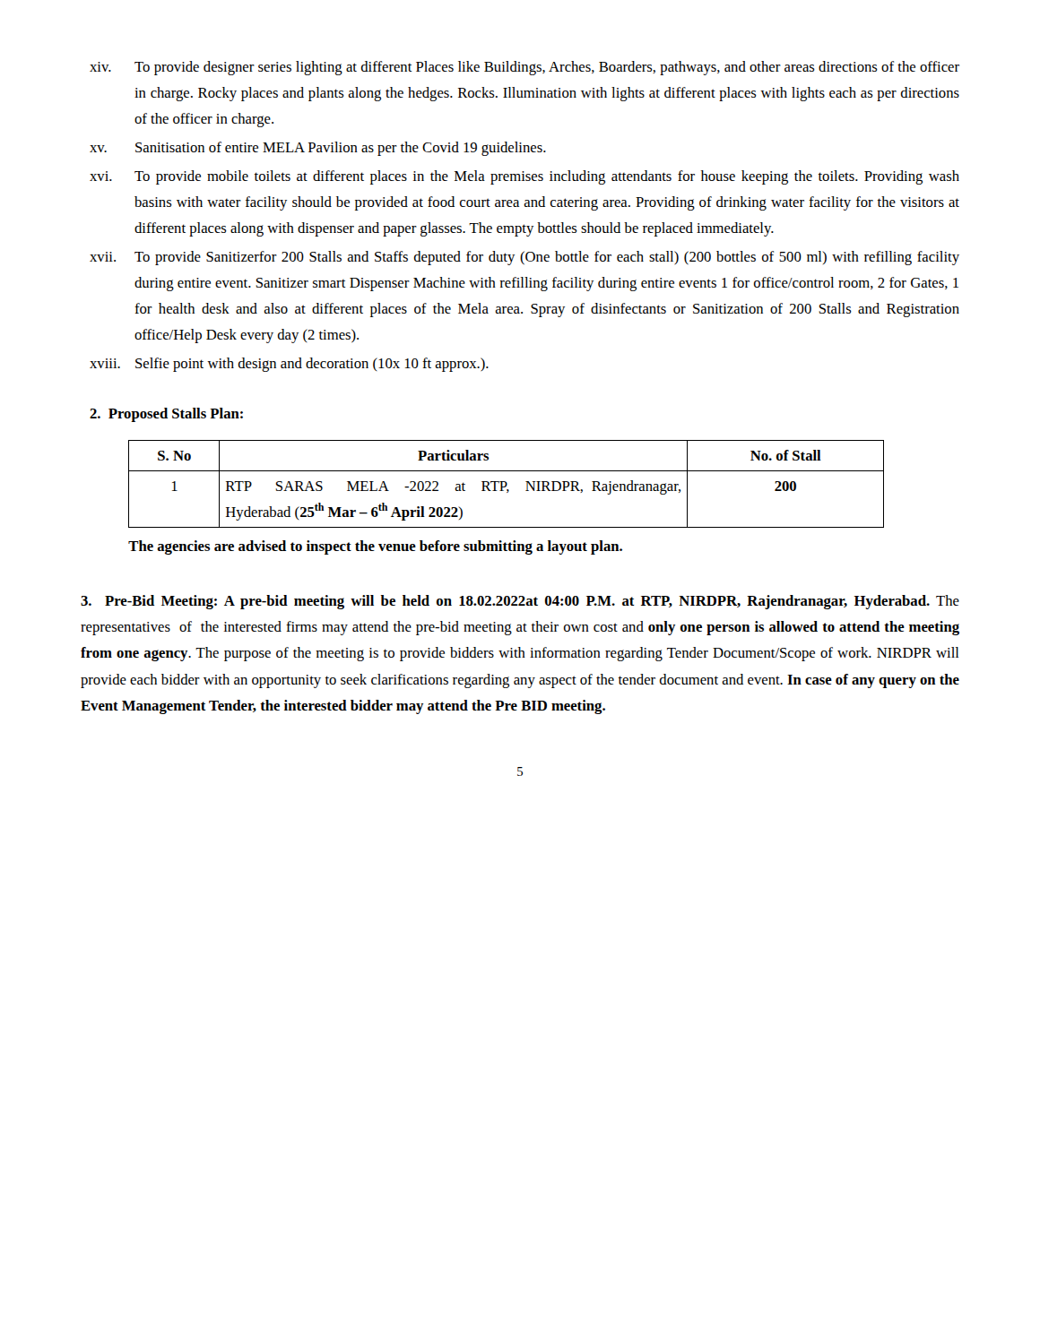xiv. To provide designer series lighting at different Places like Buildings, Arches, Boarders, pathways, and other areas directions of the officer in charge. Rocky places and plants along the hedges. Rocks. Illumination with lights at different places with lights each as per directions of the officer in charge.
xv. Sanitisation of entire MELA Pavilion as per the Covid 19 guidelines.
xvi. To provide mobile toilets at different places in the Mela premises including attendants for house keeping the toilets. Providing wash basins with water facility should be provided at food court area and catering area. Providing of drinking water facility for the visitors at different places along with dispenser and paper glasses. The empty bottles should be replaced immediately.
xvii. To provide Sanitizerfor 200 Stalls and Staffs deputed for duty (One bottle for each stall) (200 bottles of 500 ml) with refilling facility during entire event. Sanitizer smart Dispenser Machine with refilling facility during entire events 1 for office/control room, 2 for Gates, 1 for health desk and also at different places of the Mela area. Spray of disinfectants or Sanitization of 200 Stalls and Registration office/Help Desk every day (2 times).
xviii. Selfie point with design and decoration (10x 10 ft approx.).
2. Proposed Stalls Plan:
| S. No | Particulars | No. of Stall |
| --- | --- | --- |
| 1 | RTP SARAS MELA -2022 at RTP, NIRDPR, Rajendranagar, Hyderabad ( 25 th Mar – 6 th April 2022 ) | 200 |
The agencies are advised to inspect the venue before submitting a layout plan.
3. Pre-Bid Meeting: A pre-bid meeting will be held on 18.02.2022at 04:00 P.M. at RTP, NIRDPR, Rajendranagar, Hyderabad. The representatives of the interested firms may attend the pre-bid meeting at their own cost and only one person is allowed to attend the meeting from one agency. The purpose of the meeting is to provide bidders with information regarding Tender Document/Scope of work. NIRDPR will provide each bidder with an opportunity to seek clarifications regarding any aspect of the tender document and event. In case of any query on the Event Management Tender, the interested bidder may attend the Pre BID meeting.
5